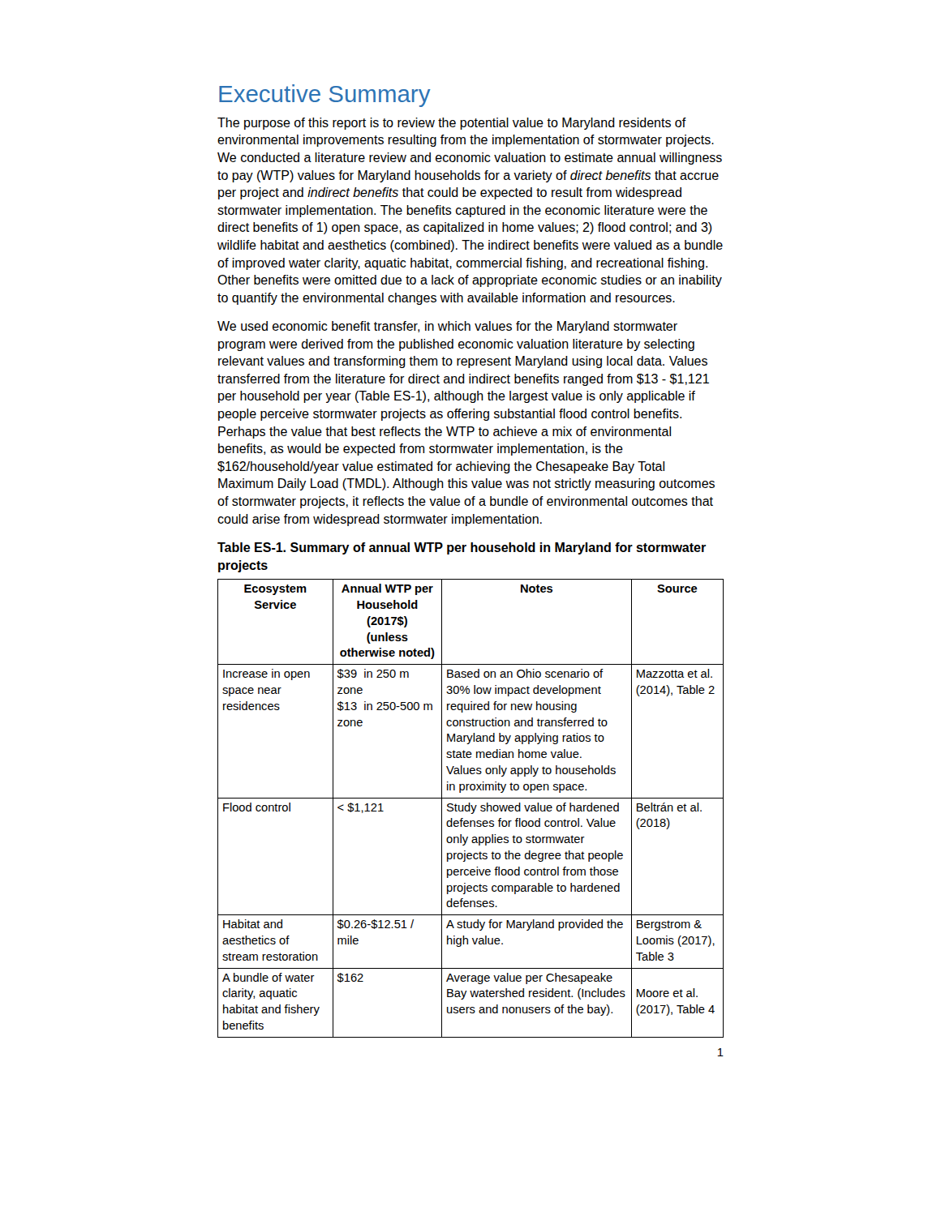Executive Summary
The purpose of this report is to review the potential value to Maryland residents of environmental improvements resulting from the implementation of stormwater projects. We conducted a literature review and economic valuation to estimate annual willingness to pay (WTP) values for Maryland households for a variety of direct benefits that accrue per project and indirect benefits that could be expected to result from widespread stormwater implementation. The benefits captured in the economic literature were the direct benefits of 1) open space, as capitalized in home values; 2) flood control; and 3) wildlife habitat and aesthetics (combined). The indirect benefits were valued as a bundle of improved water clarity, aquatic habitat, commercial fishing, and recreational fishing. Other benefits were omitted due to a lack of appropriate economic studies or an inability to quantify the environmental changes with available information and resources.
We used economic benefit transfer, in which values for the Maryland stormwater program were derived from the published economic valuation literature by selecting relevant values and transforming them to represent Maryland using local data. Values transferred from the literature for direct and indirect benefits ranged from $13 - $1,121 per household per year (Table ES-1), although the largest value is only applicable if people perceive stormwater projects as offering substantial flood control benefits. Perhaps the value that best reflects the WTP to achieve a mix of environmental benefits, as would be expected from stormwater implementation, is the $162/household/year value estimated for achieving the Chesapeake Bay Total Maximum Daily Load (TMDL). Although this value was not strictly measuring outcomes of stormwater projects, it reflects the value of a bundle of environmental outcomes that could arise from widespread stormwater implementation.
Table ES-1. Summary of annual WTP per household in Maryland for stormwater projects
| Ecosystem Service | Annual WTP per Household (2017$) (unless otherwise noted) | Notes | Source |
| --- | --- | --- | --- |
| Increase in open space near residences | $39 in 250 m zone $13 in 250-500 m zone | Based on an Ohio scenario of 30% low impact development required for new housing construction and transferred to Maryland by applying ratios to state median home value. Values only apply to households in proximity to open space. | Mazzotta et al. (2014), Table 2 |
| Flood control | < $1,121 | Study showed value of hardened defenses for flood control. Value only applies to stormwater projects to the degree that people perceive flood control from those projects comparable to hardened defenses. | Beltrán et al. (2018) |
| Habitat and aesthetics of stream restoration | $0.26-$12.51 / mile | A study for Maryland provided the high value. | Bergstrom & Loomis (2017), Table 3 |
| A bundle of water clarity, aquatic habitat and fishery benefits | $162 | Average value per Chesapeake Bay watershed resident. (Includes users and nonusers of the bay). | Moore et al. (2017), Table 4 |
1